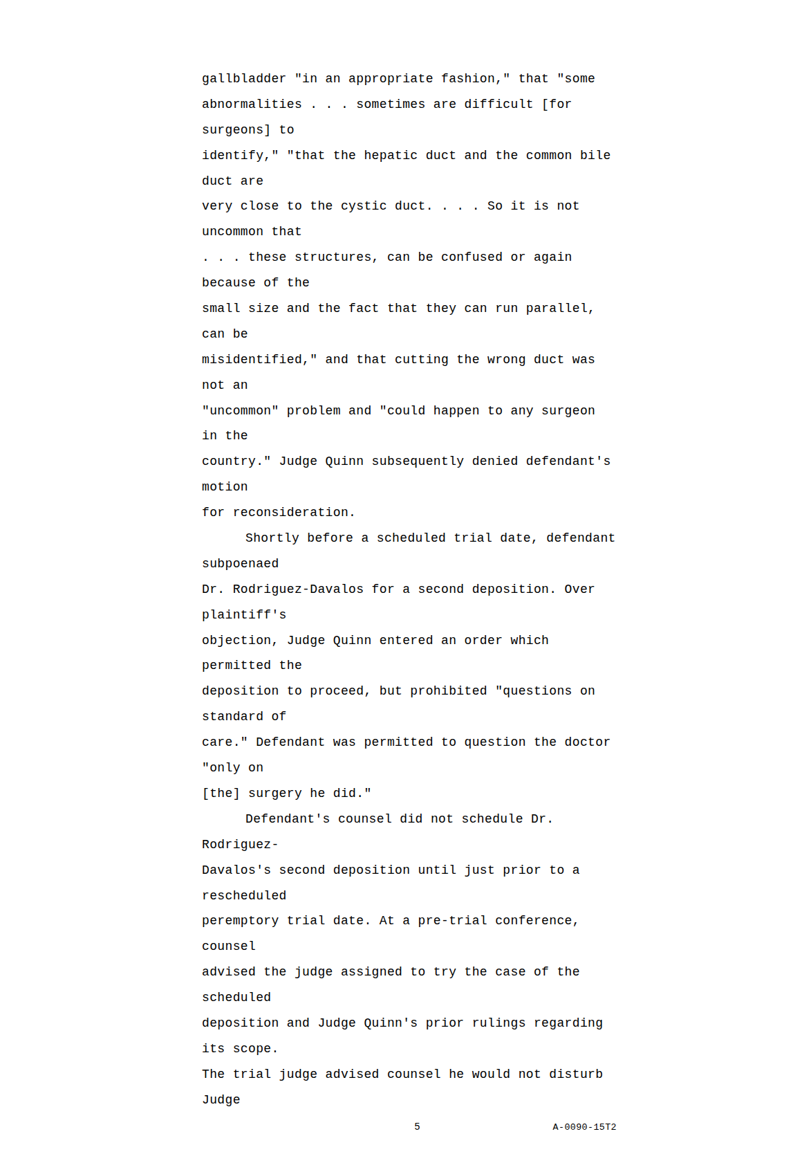gallbladder "in an appropriate fashion," that "some
abnormalities . . . sometimes are difficult [for surgeons] to
identify," "that the hepatic duct and the common bile duct are
very close to the cystic duct. . . . So it is not uncommon that
. . . these structures, can be confused or again because of the
small size and the fact that they can run parallel, can be
misidentified," and that cutting the wrong duct was not an
"uncommon" problem and "could happen to any surgeon in the
country." Judge Quinn subsequently denied defendant's motion
for reconsideration.
Shortly before a scheduled trial date, defendant subpoenaed
Dr. Rodriguez-Davalos for a second deposition. Over plaintiff's
objection, Judge Quinn entered an order which permitted the
deposition to proceed, but prohibited "questions on standard of
care." Defendant was permitted to question the doctor "only on
[the] surgery he did."
Defendant's counsel did not schedule Dr. Rodriguez-
Davalos's second deposition until just prior to a rescheduled
peremptory trial date. At a pre-trial conference, counsel
advised the judge assigned to try the case of the scheduled
deposition and Judge Quinn's prior rulings regarding its scope.
The trial judge advised counsel he would not disturb Judge
5 A-0090-15T2